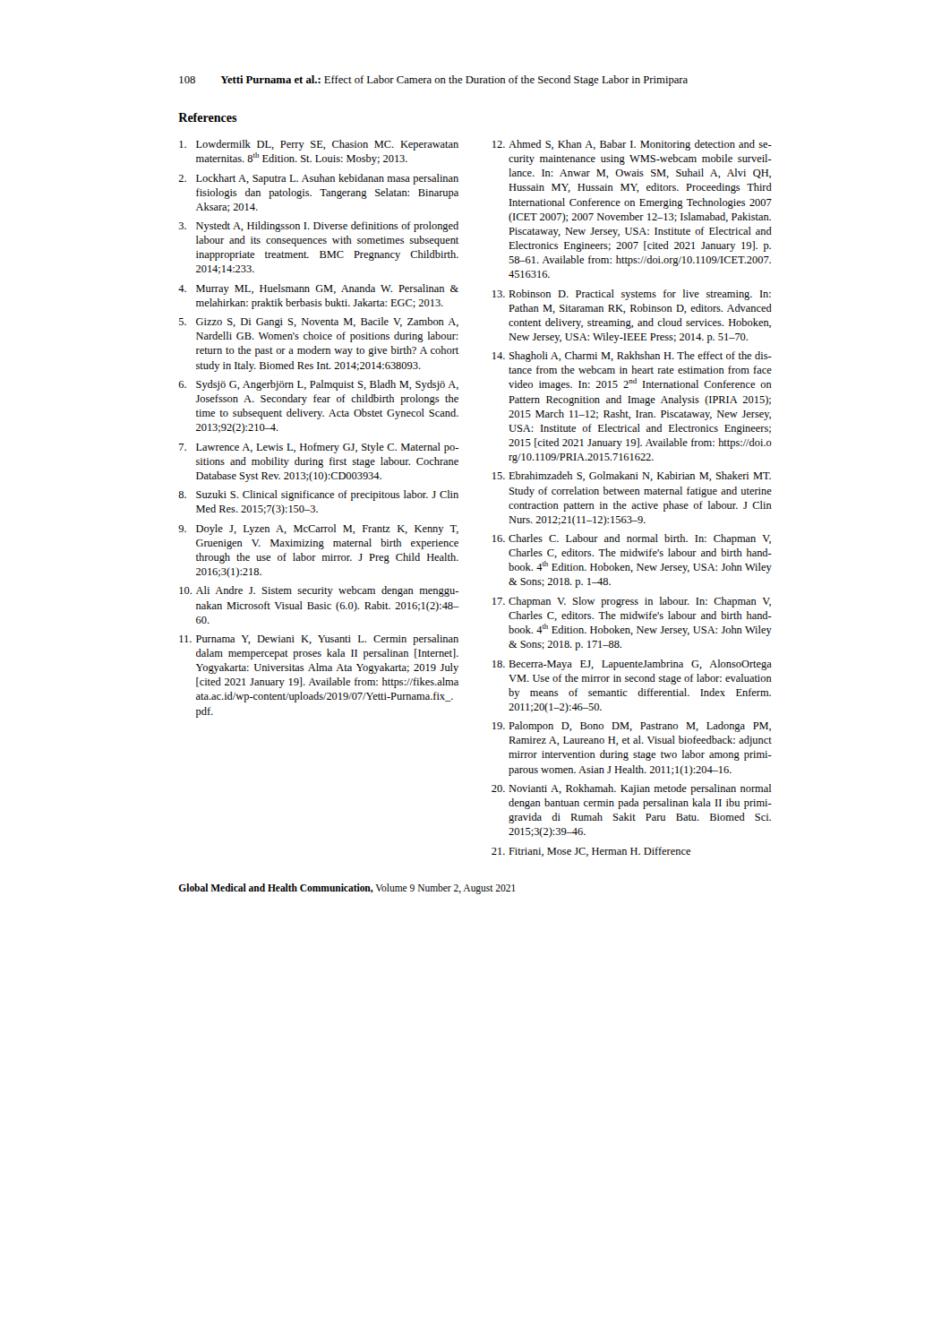108 Yetti Purnama et al.: Effect of Labor Camera on the Duration of the Second Stage Labor in Primipara
References
Lowdermilk DL, Perry SE, Chasion MC. Keperawatan maternitas. 8th Edition. St. Louis: Mosby; 2013.
Lockhart A, Saputra L. Asuhan kebidanan masa persalinan fisiologis dan patologis. Tangerang Selatan: Binarupa Aksara; 2014.
Nystedt A, Hildingsson I. Diverse definitions of prolonged labour and its consequences with sometimes subsequent inappropriate treatment. BMC Pregnancy Childbirth. 2014;14:233.
Murray ML, Huelsmann GM, Ananda W. Persalinan & melahirkan: praktik berbasis bukti. Jakarta: EGC; 2013.
Gizzo S, Di Gangi S, Noventa M, Bacile V, Zambon A, Nardelli GB. Women's choice of positions during labour: return to the past or a modern way to give birth? A cohort study in Italy. Biomed Res Int. 2014;2014:638093.
Sydsjö G, Angerbjörn L, Palmquist S, Bladh M, Sydsjö A, Josefsson A. Secondary fear of childbirth prolongs the time to subsequent delivery. Acta Obstet Gynecol Scand. 2013;92(2):210–4.
Lawrence A, Lewis L, Hofmery GJ, Style C. Maternal positions and mobility during first stage labour. Cochrane Database Syst Rev. 2013;(10):CD003934.
Suzuki S. Clinical significance of precipitous labor. J Clin Med Res. 2015;7(3):150–3.
Doyle J, Lyzen A, McCarrol M, Frantz K, Kenny T, Gruenigen V. Maximizing maternal birth experience through the use of labor mirror. J Preg Child Health. 2016;3(1):218.
Ali Andre J. Sistem security webcam dengan menggunakan Microsoft Visual Basic (6.0). Rabit. 2016;1(2):48–60.
Purnama Y, Dewiani K, Yusanti L. Cermin persalinan dalam mempercepat proses kala II persalinan [Internet]. Yogyakarta: Universitas Alma Ata Yogyakarta; 2019 July [cited 2021 January 19]. Available from: https://fikes.almaata.ac.id/wp-content/uploads/2019/07/Yetti-Purnama.fix_.pdf.
Ahmed S, Khan A, Babar I. Monitoring detection and security maintenance using WMS-webcam mobile surveillance. In: Anwar M, Owais SM, Suhail A, Alvi QH, Hussain MY, Hussain MY, editors. Proceedings Third International Conference on Emerging Technologies 2007 (ICET 2007); 2007 November 12–13; Islamabad, Pakistan. Piscataway, New Jersey, USA: Institute of Electrical and Electronics Engineers; 2007 [cited 2021 January 19]. p. 58–61. Available from: https://doi.org/10.1109/ICET.2007.4516316.
Robinson D. Practical systems for live streaming. In: Pathan M, Sitaraman RK, Robinson D, editors. Advanced content delivery, streaming, and cloud services. Hoboken, New Jersey, USA: Wiley-IEEE Press; 2014. p. 51–70.
Shagholi A, Charmi M, Rakhshan H. The effect of the distance from the webcam in heart rate estimation from face video images. In: 2015 2nd International Conference on Pattern Recognition and Image Analysis (IPRIA 2015); 2015 March 11–12; Rasht, Iran. Piscataway, New Jersey, USA: Institute of Electrical and Electronics Engineers; 2015 [cited 2021 January 19]. Available from: https://doi.org/10.1109/PRIA.2015.7161622.
Ebrahimzadeh S, Golmakani N, Kabirian M, Shakeri MT. Study of correlation between maternal fatigue and uterine contraction pattern in the active phase of labour. J Clin Nurs. 2012;21(11–12):1563–9.
Charles C. Labour and normal birth. In: Chapman V, Charles C, editors. The midwife's labour and birth handbook. 4th Edition. Hoboken, New Jersey, USA: John Wiley & Sons; 2018. p. 1–48.
Chapman V. Slow progress in labour. In: Chapman V, Charles C, editors. The midwife's labour and birth handbook. 4th Edition. Hoboken, New Jersey, USA: John Wiley & Sons; 2018. p. 171–88.
Becerra-Maya EJ, LapuenteJambrina G, AlonsoOrtega VM. Use of the mirror in second stage of labor: evaluation by means of semantic differential. Index Enferm. 2011;20(1–2):46–50.
Palompon D, Bono DM, Pastrano M, Ladonga PM, Ramirez A, Laureano H, et al. Visual biofeedback: adjunct mirror intervention during stage two labor among primiparous women. Asian J Health. 2011;1(1):204–16.
Novianti A, Rokhamah. Kajian metode persalinan normal dengan bantuan cermin pada persalinan kala II ibu primigravida di Rumah Sakit Paru Batu. Biomed Sci. 2015;3(2):39–46.
Fitriani, Mose JC, Herman H. Difference
Global Medical and Health Communication, Volume 9 Number 2, August 2021